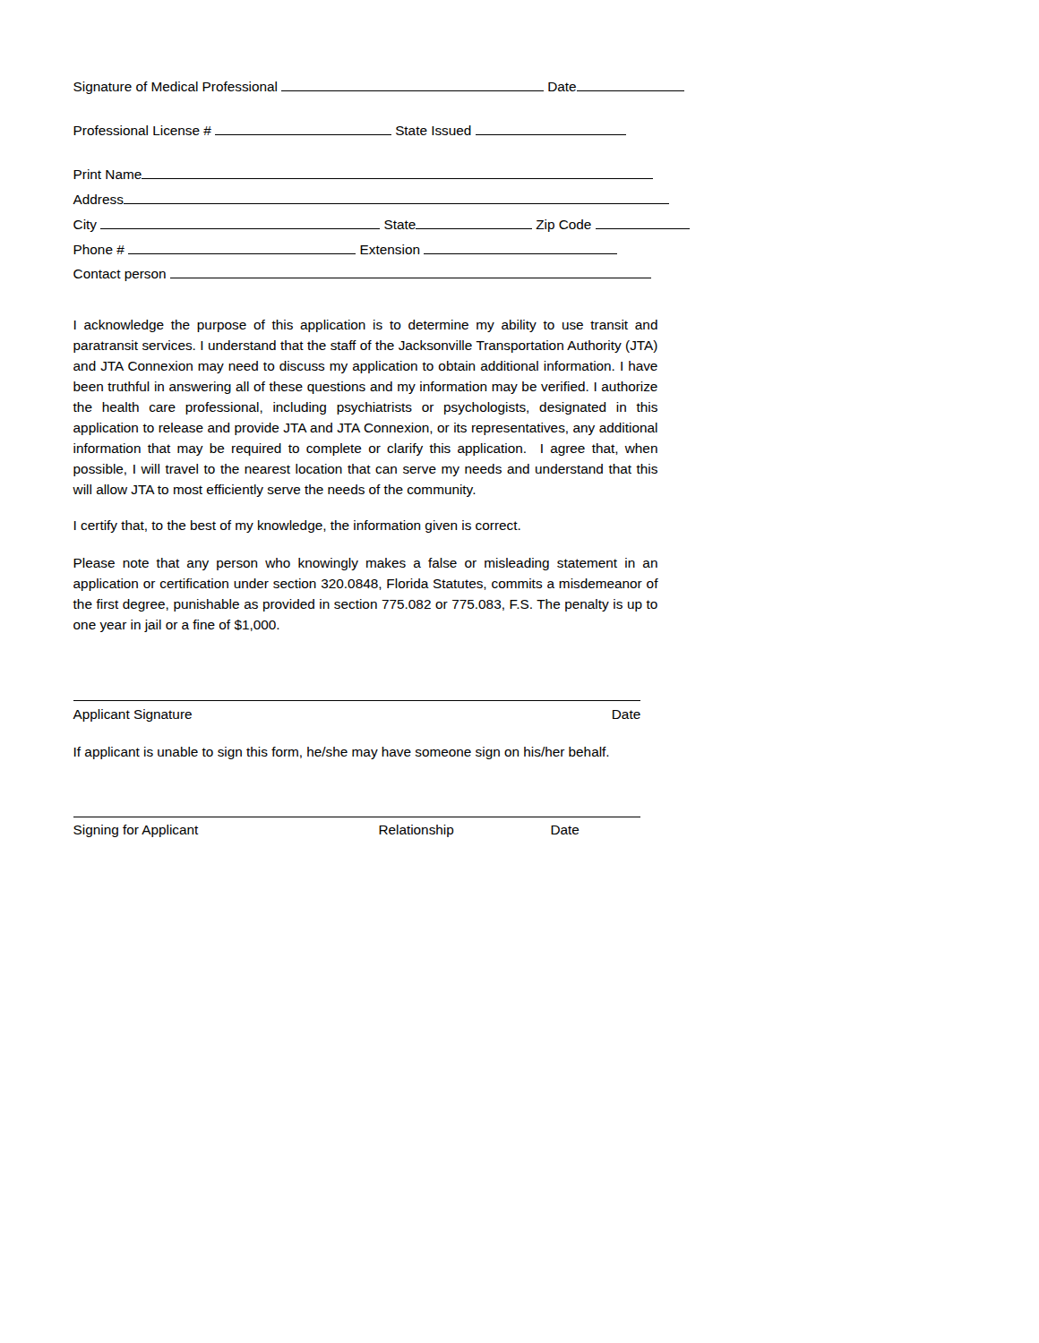Signature of Medical Professional Date
Professional License # State Issued
Print Name
Address
City State Zip Code
Phone # Extension
Contact person
I acknowledge the purpose of this application is to determine my ability to use transit and paratransit services. I understand that the staff of the Jacksonville Transportation Authority (JTA) and JTA Connexion may need to discuss my application to obtain additional information. I have been truthful in answering all of these questions and my information may be verified. I authorize the health care professional, including psychiatrists or psychologists, designated in this application to release and provide JTA and JTA Connexion, or its representatives, any additional information that may be required to complete or clarify this application. I agree that, when possible, I will travel to the nearest location that can serve my needs and understand that this will allow JTA to most efficiently serve the needs of the community.
I certify that, to the best of my knowledge, the information given is correct.
Please note that any person who knowingly makes a false or misleading statement in an application or certification under section 320.0848, Florida Statutes, commits a misdemeanor of the first degree, punishable as provided in section 775.082 or 775.083, F.S. The penalty is up to one year in jail or a fine of $1,000.
Applicant Signature Date
If applicant is unable to sign this form, he/she may have someone sign on his/her behalf.
Signing for Applicant Relationship Date